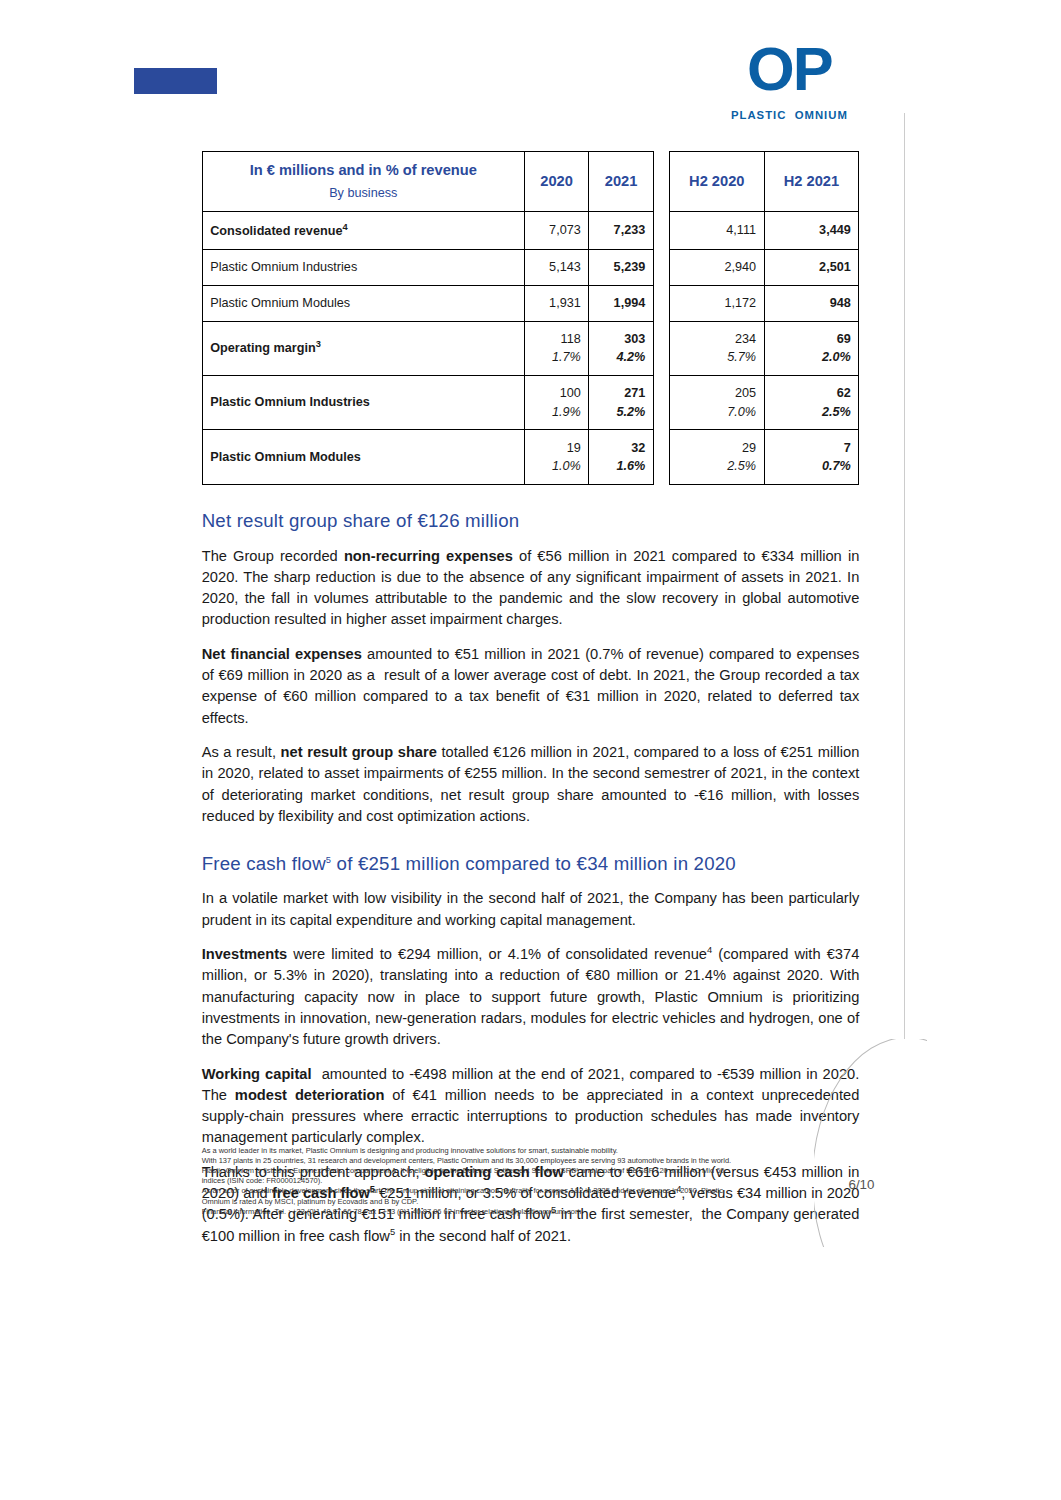OP
PLASTIC OMNIUM
| In € millions and in % of revenue By business | 2020 | 2021 | | H2 2020 | H2 2021 |
| Consolidated revenue 4 | 7,073 | 7,233 | | 4,111 | 3,449 |
| Plastic Omnium Industries | 5,143 | 5,239 | | 2,940 | 2,501 |
| Plastic Omnium Modules | 1,931 | 1,994 | | 1,172 | 948 |
| Operating margin 3 | 118 1.7% | 303 4.2% | | 234 5.7% | 69 2.0% |
| Plastic Omnium Industries | 100 1.9% | 271 5.2% | | 205 7.0% | 62 2.5% |
| Plastic Omnium Modules | 19 1.0% | 32 1.6% | | 29 2.5% | 7 0.7% |
Net result group share of €126 million
The Group recorded non-recurring expenses of €56 million in 2021 compared to €334 million in 2020. The sharp reduction is due to the absence of any significant impairment of assets in 2021. In 2020, the fall in volumes attributable to the pandemic and the slow recovery in global automotive production resulted in higher asset impairment charges.
Net financial expenses amounted to €51 million in 2021 (0.7% of revenue) compared to expenses of €69 million in 2020 as a result of a lower average cost of debt. In 2021, the Group recorded a tax expense of €60 million compared to a tax benefit of €31 million in 2020, related to deferred tax effects.
As a result, net result group share totalled €126 million in 2021, compared to a loss of €251 million in 2020, related to asset impairments of €255 million. In the second semestrer of 2021, in the context of deteriorating market conditions, net result group share amounted to -€16 million, with losses reduced by flexibility and cost optimization actions.
Free cash flow5 of €251 million compared to €34 million in 2020
In a volatile market with low visibility in the second half of 2021, the Company has been particularly prudent in its capital expenditure and working capital management.
Investments were limited to €294 million, or 4.1% of consolidated revenue4 (compared with €374 million, or 5.3% in 2020), translating into a reduction of €80 million or 21.4% against 2020. With manufacturing capacity now in place to support future growth, Plastic Omnium is prioritizing investments in innovation, new-generation radars, modules for electric vehicles and hydrogen, one of the Company's future growth drivers.
Working capital amounted to -€498 million at the end of 2021, compared to -€539 million in 2020. The modest deterioration of €41 million needs to be appreciated in a context unprecedented supply-chain pressures where erractic interruptions to production schedules has made inventory management particularly complex.
Thanks to this prudent approach, operating cash flow came to €616 million (versus €453 million in 2020) and free cash flow5 €251 million, or 3.5% of consolidated revenue4, versus €34 million in 2020 (0.5%). After generating €151 million in free cash flow5 in the first semester, the Company generated €100 million in free cash flow5 in the second half of 2021.
As a world leader in its market, Plastic Omnium is designing and producing innovative solutions for smart, sustainable mobility.
With 137 plants in 25 countries, 31 research and development centers, Plastic Omnium and its 30,000 employees are serving 93 automotive brands in the world.
Plastic Omnium is listed on Euronext Paris, compartment A. It is eligible for the Deferred Settlement Service (SRD) and is part of the SBF 120 and CAC Mid 60 indices (ISIN code: FR0000124570).
As an actor of sustainable development since the start, the Group aims at attaining carbon neutrality for scopes 1&2 in 2025 and for all scopes in 2050. Plastic Omnium is rated A by MSCI, platinum by Ecovadis and B by CDP.
Financial information Tel. : +33 (0)1 40 87 66 78 Fax : +33 (0)1 40 87 96 62 investor.relations@plasticomnium.com
6/10